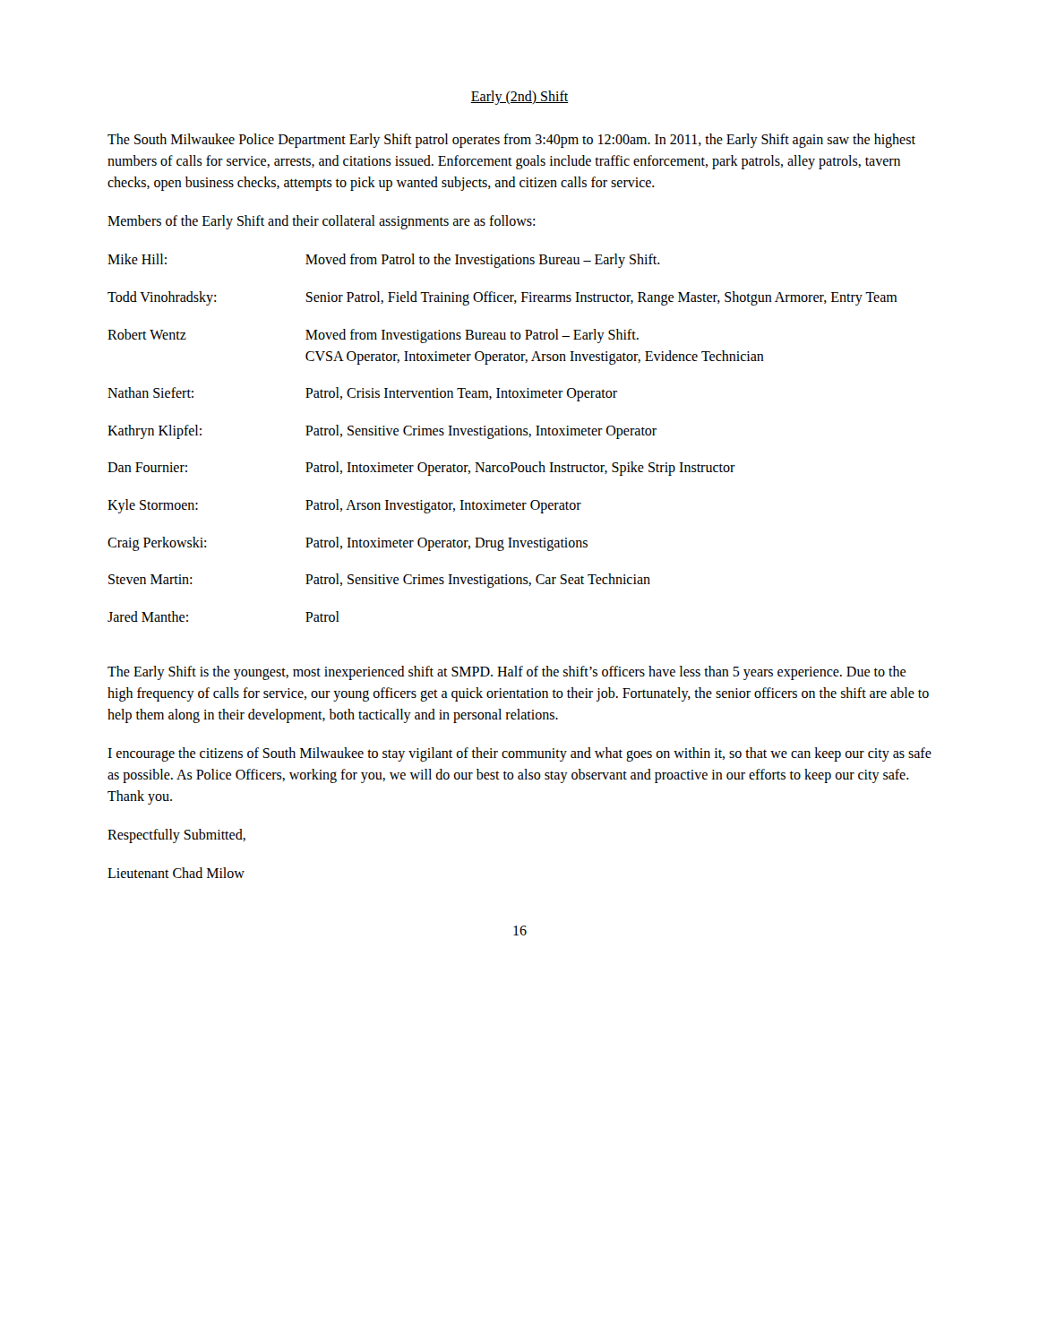Early (2nd) Shift
The South Milwaukee Police Department Early Shift patrol operates from 3:40pm to 12:00am. In 2011, the Early Shift again saw the highest numbers of calls for service, arrests, and citations issued. Enforcement goals include traffic enforcement, park patrols, alley patrols, tavern checks, open business checks, attempts to pick up wanted subjects, and citizen calls for service.
Members of the Early Shift and their collateral assignments are as follows:
| Mike Hill: | Moved from Patrol to the Investigations Bureau – Early Shift. |
| Todd Vinohradsky: | Senior Patrol, Field Training Officer, Firearms Instructor, Range Master, Shotgun Armorer, Entry Team |
| Robert Wentz | Moved from Investigations Bureau to Patrol – Early Shift. CVSA Operator, Intoximeter Operator, Arson Investigator, Evidence Technician |
| Nathan Siefert: | Patrol, Crisis Intervention Team, Intoximeter Operator |
| Kathryn Klipfel: | Patrol, Sensitive Crimes Investigations, Intoximeter Operator |
| Dan Fournier: | Patrol, Intoximeter Operator, NarcoPouch Instructor, Spike Strip Instructor |
| Kyle Stormoen: | Patrol, Arson Investigator, Intoximeter Operator |
| Craig Perkowski: | Patrol, Intoximeter Operator, Drug Investigations |
| Steven Martin: | Patrol, Sensitive Crimes Investigations, Car Seat Technician |
| Jared Manthe: | Patrol |
The Early Shift is the youngest, most inexperienced shift at SMPD. Half of the shift’s officers have less than 5 years experience. Due to the high frequency of calls for service, our young officers get a quick orientation to their job. Fortunately, the senior officers on the shift are able to help them along in their development, both tactically and in personal relations.
I encourage the citizens of South Milwaukee to stay vigilant of their community and what goes on within it, so that we can keep our city as safe as possible. As Police Officers, working for you, we will do our best to also stay observant and proactive in our efforts to keep our city safe. Thank you.
Respectfully Submitted,
Lieutenant Chad Milow
16